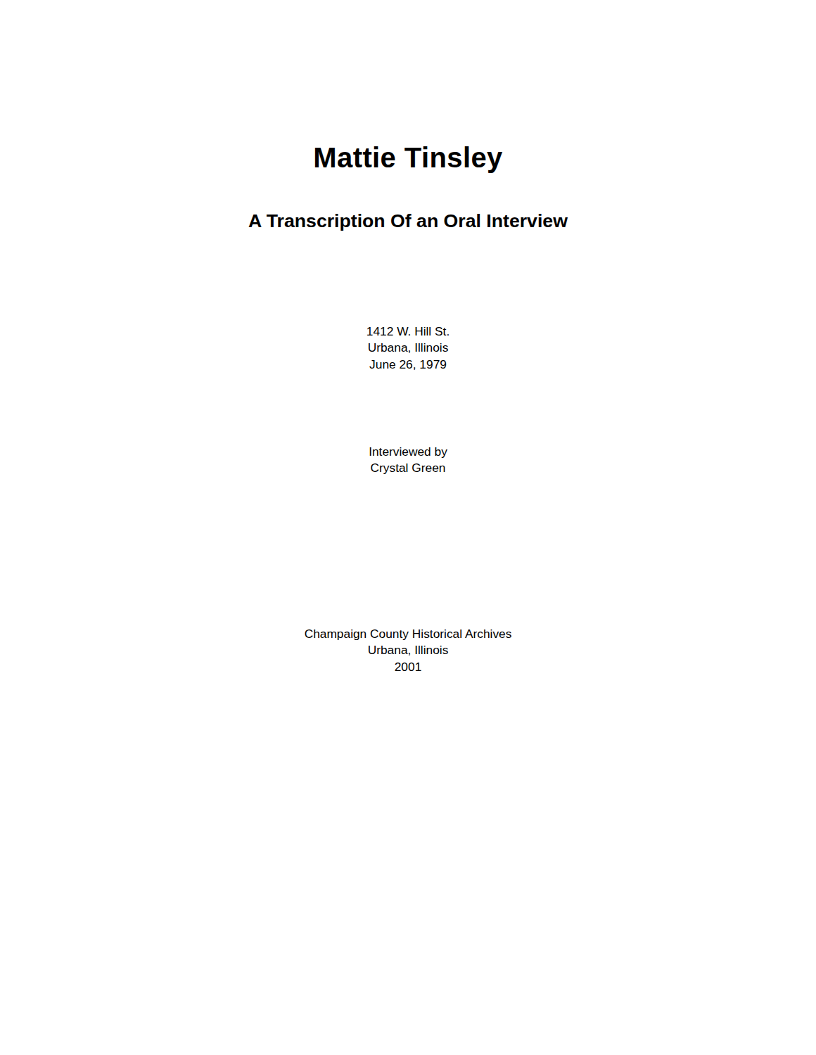Mattie Tinsley
A Transcription Of an Oral Interview
1412 W. Hill St.
Urbana, Illinois
June 26, 1979
Interviewed by
Crystal Green
Champaign County Historical Archives
Urbana, Illinois
2001